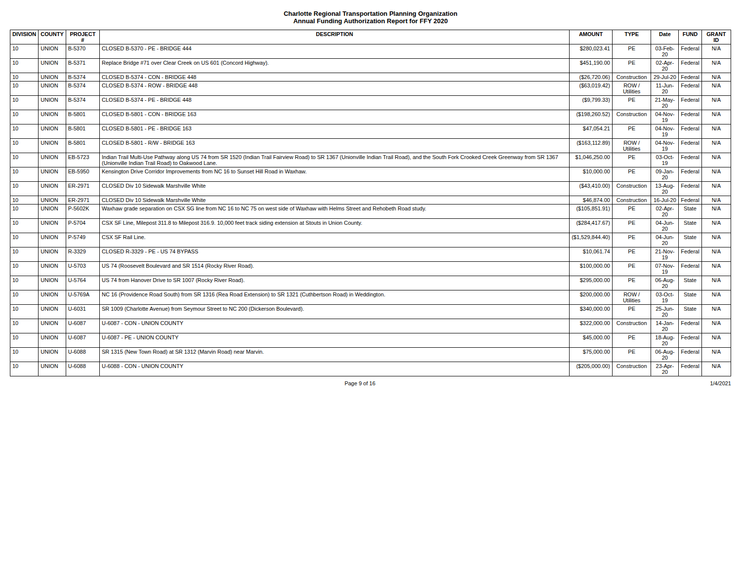Charlotte Regional Transportation Planning Organization
Annual Funding Authorization Report for FFY 2020
| DIVISION | COUNTY | PROJECT # | DESCRIPTION | AMOUNT | TYPE | Date | FUND | GRANT ID |
| --- | --- | --- | --- | --- | --- | --- | --- | --- |
| 10 | UNION | B-5370 | CLOSED B-5370 - PE - BRIDGE 444 | $280,023.41 | PE | 03-Feb-20 | Federal | N/A |
| 10 | UNION | B-5371 | Replace Bridge #71 over Clear Creek on US 601 (Concord Highway). | $451,190.00 | PE | 02-Apr-20 | Federal | N/A |
| 10 | UNION | B-5374 | CLOSED B-5374 - CON - BRIDGE 448 | ($26,720.06) | Construction | 29-Jul-20 | Federal | N/A |
| 10 | UNION | B-5374 | CLOSED B-5374 - ROW - BRIDGE 448 | ($63,019.42) | ROW / Utilities | 11-Jun-20 | Federal | N/A |
| 10 | UNION | B-5374 | CLOSED B-5374 - PE - BRIDGE 448 | ($9,799.33) | PE | 21-May-20 | Federal | N/A |
| 10 | UNION | B-5801 | CLOSED B-5801 - CON - BRIDGE 163 | ($198,260.52) | Construction | 04-Nov-19 | Federal | N/A |
| 10 | UNION | B-5801 | CLOSED B-5801 - PE - BRIDGE 163 | $47,054.21 | PE | 04-Nov-19 | Federal | N/A |
| 10 | UNION | B-5801 | CLOSED B-5801 - R/W - BRIDGE 163 | ($163,112.89) | ROW / Utilities | 04-Nov-19 | Federal | N/A |
| 10 | UNION | EB-5723 | Indian Trail Multi-Use Pathway along US 74 from SR 1520 (Indian Trail Fairview Road) to SR 1367 (Unionville Indian Trail Road), and the South Fork Crooked Creek Greenway from SR 1367 (Unionville Indian Trail Road) to Oakwood Lane. | $1,046,250.00 | PE | 03-Oct-19 | Federal | N/A |
| 10 | UNION | EB-5950 | Kensington Drive Corridor Improvements from NC 16 to Sunset Hill Road in Waxhaw. | $10,000.00 | PE | 09-Jan-20 | Federal | N/A |
| 10 | UNION | ER-2971 | CLOSED Div 10 Sidewalk Marshville White | ($43,410.00) | Construction | 13-Aug-20 | Federal | N/A |
| 10 | UNION | ER-2971 | CLOSED Div 10 Sidewalk Marshville White | $46,874.00 | Construction | 16-Jul-20 | Federal | N/A |
| 10 | UNION | P-5602K | Waxhaw grade separation on CSX SG line from NC 16 to NC 75 on west side of Waxhaw with Helms Street and Rehobeth Road study. | ($105,851.91) | PE | 02-Apr-20 | State | N/A |
| 10 | UNION | P-5704 | CSX SF Line, Milepost 311.8 to Milepost 316.9. 10,000 feet track siding extension at Stouts in Union County. | ($284,417.67) | PE | 04-Jun-20 | State | N/A |
| 10 | UNION | P-5749 | CSX SF Rail Line. | ($1,529,844.40) | PE | 04-Jun-20 | State | N/A |
| 10 | UNION | R-3329 | CLOSED R-3329 - PE - US 74 BYPASS | $10,061.74 | PE | 21-Nov-19 | Federal | N/A |
| 10 | UNION | U-5703 | US 74 (Roosevelt Boulevard and SR 1514 (Rocky River Road). | $100,000.00 | PE | 07-Nov-19 | Federal | N/A |
| 10 | UNION | U-5764 | US 74 from Hanover Drive to SR 1007 (Rocky River Road). | $295,000.00 | PE | 06-Aug-20 | State | N/A |
| 10 | UNION | U-5769A | NC 16 (Providence Road South) from SR 1316 (Rea Road Extension) to SR 1321 (Cuthbertson Road) in Weddington. | $200,000.00 | ROW / Utilities | 03-Oct-19 | State | N/A |
| 10 | UNION | U-6031 | SR 1009 (Charlotte Avenue) from Seymour Street to NC 200 (Dickerson Boulevard). | $340,000.00 | PE | 25-Jun-20 | State | N/A |
| 10 | UNION | U-6087 | U-6087 - CON - UNION COUNTY | $322,000.00 | Construction | 14-Jan-20 | Federal | N/A |
| 10 | UNION | U-6087 | U-6087 - PE - UNION COUNTY | $45,000.00 | PE | 18-Aug-20 | Federal | N/A |
| 10 | UNION | U-6088 | SR 1315 (New Town Road) at SR 1312 (Marvin Road) near Marvin. | $75,000.00 | PE | 06-Aug-20 | Federal | N/A |
| 10 | UNION | U-6088 | U-6088 - CON - UNION COUNTY | ($205,000.00) | Construction | 23-Apr-20 | Federal | N/A |
Page 9 of 16 1/4/2021